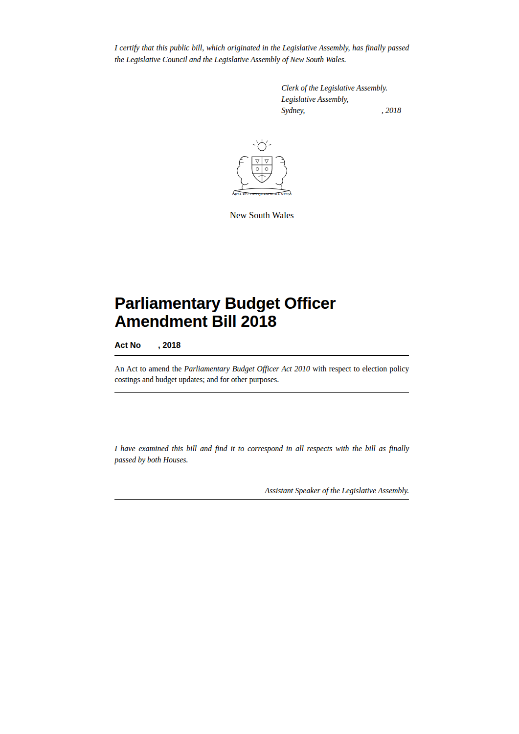I certify that this public bill, which originated in the Legislative Assembly, has finally passed the Legislative Council and the Legislative Assembly of New South Wales.
Clerk of the Legislative Assembly. Legislative Assembly, Sydney,, 2018
ORTA RECENS QUAM PURA NITES
New South Wales
Parliamentary Budget Officer Amendment Bill 2018
Act No , 2018
An Act to amend the Parliamentary Budget Officer Act 2010 with respect to election policy costings and budget updates; and for other purposes.
I have examined this bill and find it to correspond in all respects with the bill as finally passed by both Houses.
Assistant Speaker of the Legislative Assembly.